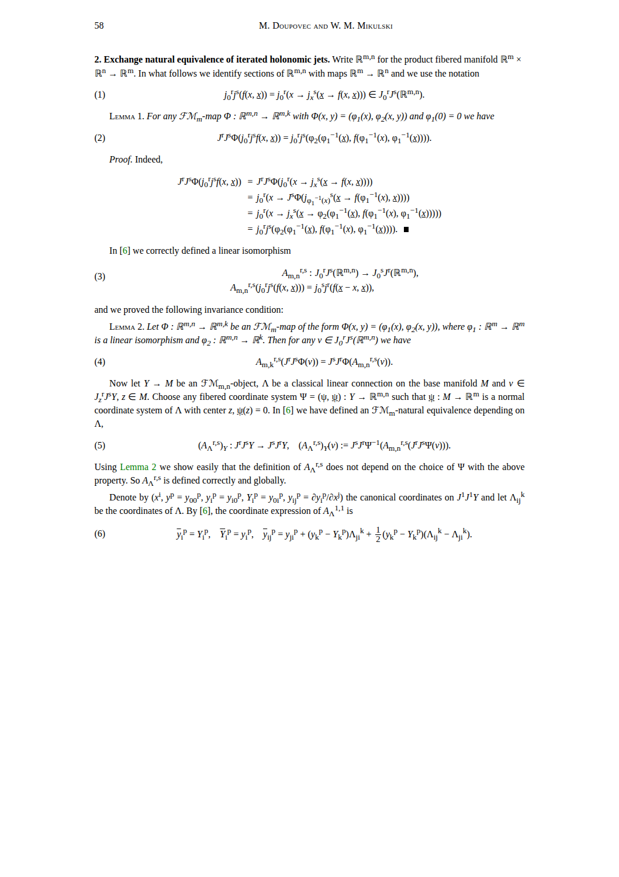58
M. Doupovec and W. M. Mikulski
2. Exchange natural equivalence of iterated holonomic jets.
Write ℝm,n for the product fibered manifold ℝm × ℝn → ℝm. In what follows we identify sections of ℝm,n with maps ℝm → ℝn and we use the notation
(1)
j0rjs(f(x, x)) = j0r(x → jxs(x → f(x, x))) ∈ J0rJs(ℝm,n).
Lemma 1. For any ℱℳm-map Φ : ℝm,n → ℝm,k with Φ(x, y) = (φ1(x), φ2(x, y)) and φ1(0) = 0 we have
(2)
JrJsΦ(j0rjsf(x, x)) = j0rjs(φ2(φ1−1(x), f(φ1−1(x), φ1−1(x)))).
Proof. Indeed,
| J r J s Φ( j 0 r j s f ( x , x )) | = | J r J s Φ( j 0 r ( x → j x s ( x → f ( x , x )))) |
| | = | j 0 r ( x → J s Φ( j φ 1 −1 ( x ) s ( x → f (φ 1 −1 ( x ), x )))) |
| | = | j 0 r ( x → j x s ( x → φ 2 (φ 1 −1 ( x ), f (φ 1 −1 ( x ), φ 1 −1 ( x ))))) |
| | = | j 0 r j s (φ 2 (φ 1 −1 ( x ), f (φ 1 −1 ( x ), φ 1 −1 ( x )))). |
In [6] we correctly defined a linear isomorphism
(3)
| A m,n r,s : | J 0 r J s (ℝ m,n ) → J 0 s J r (ℝ m,n ), |
| A m,n r,s ( j 0 r j s ( f ( x , x ))) = | j 0 s j r ( f ( x − x , x )), |
and we proved the following invariance condition:
Lemma 2. Let Φ : ℝm,n → ℝm,k be an ℱℳm-map of the form Φ(x, y) = (φ1(x), φ2(x, y)), where φ1 : ℝm → ℝm is a linear isomorphism and φ2 : ℝm,n → ℝk. Then for any v ∈ J0rJs(ℝm,n) we have
(4)
Am,kr,s(JrJsΦ(v)) = JsJrΦ(Am,nr,s(v)).
Now let Y → M be an ℱℳm,n-object, Λ be a classical linear connection on the base manifold M and v ∈ JzrJsY, z ∈ M. Choose any fibered coordinate system Ψ = (ψ, ψ) : Y → ℝm,n such that ψ : M → ℝm is a normal coordinate system of Λ with center z, ψ(z) = 0. In [6] we have defined an ℱℳm-natural equivalence depending on Λ,
(5)
(AΛr,s)Y : JrJsY → JsJrY, (AΛr,s)Y(v) := JsJrΨ−1(Am,nr,s(JrJsΨ(v))).
Using Lemma 2 we show easily that the definition of AΛr,s does not depend on the choice of Ψ with the above property. So AΛr,s is defined correctly and globally.
Denote by (xi, yp = y00p, yip = yi0p, Yip = y0ip, yijp = ∂yip/∂xj) the canonical coordinates on J1J1Y and let Λijk be the coordinates of Λ. By [6], the coordinate expression of AΛ1,1 is
(6)
yip = Yip, Yip = yip, yijp = yjip + (ykp − Ykp)Λjik + 12(ykp − Ykp)(Λijk − Λjik).